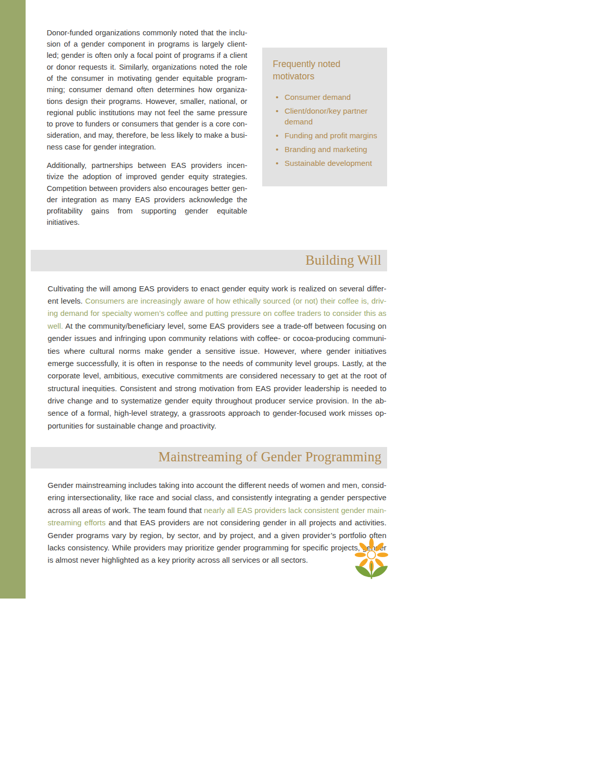Donor-funded organizations commonly noted that the inclusion of a gender component in programs is largely client-led; gender is often only a focal point of programs if a client or donor requests it. Similarly, organizations noted the role of the consumer in motivating gender equitable programming; consumer demand often determines how organizations design their programs. However, smaller, national, or regional public institutions may not feel the same pressure to prove to funders or consumers that gender is a core consideration, and may, therefore, be less likely to make a business case for gender integration.
Additionally, partnerships between EAS providers incentivize the adoption of improved gender equity strategies. Competition between providers also encourages better gender integration as many EAS providers acknowledge the profitability gains from supporting gender equitable initiatives.
Frequently noted motivators
Consumer demand
Client/donor/key partner demand
Funding and profit margins
Branding and marketing
Sustainable development
Building Will
Cultivating the will among EAS providers to enact gender equity work is realized on several different levels. Consumers are increasingly aware of how ethically sourced (or not) their coffee is, driving demand for specialty women’s coffee and putting pressure on coffee traders to consider this as well. At the community/beneficiary level, some EAS providers see a trade-off between focusing on gender issues and infringing upon community relations with coffee- or cocoa-producing communities where cultural norms make gender a sensitive issue. However, where gender initiatives emerge successfully, it is often in response to the needs of community level groups. Lastly, at the corporate level, ambitious, executive commitments are considered necessary to get at the root of structural inequities. Consistent and strong motivation from EAS provider leadership is needed to drive change and to systematize gender equity throughout producer service provision. In the absence of a formal, high-level strategy, a grassroots approach to gender-focused work misses opportunities for sustainable change and proactivity.
Mainstreaming of Gender Programming
Gender mainstreaming includes taking into account the different needs of women and men, considering intersectionality, like race and social class, and consistently integrating a gender perspective across all areas of work. The team found that nearly all EAS providers lack consistent gender mainstreaming efforts and that EAS providers are not considering gender in all projects and activities. Gender programs vary by region, by sector, and by project, and a given provider’s portfolio often lacks consistency. While providers may prioritize gender programming for specific projects, gender is almost never highlighted as a key priority across all services or all sectors.